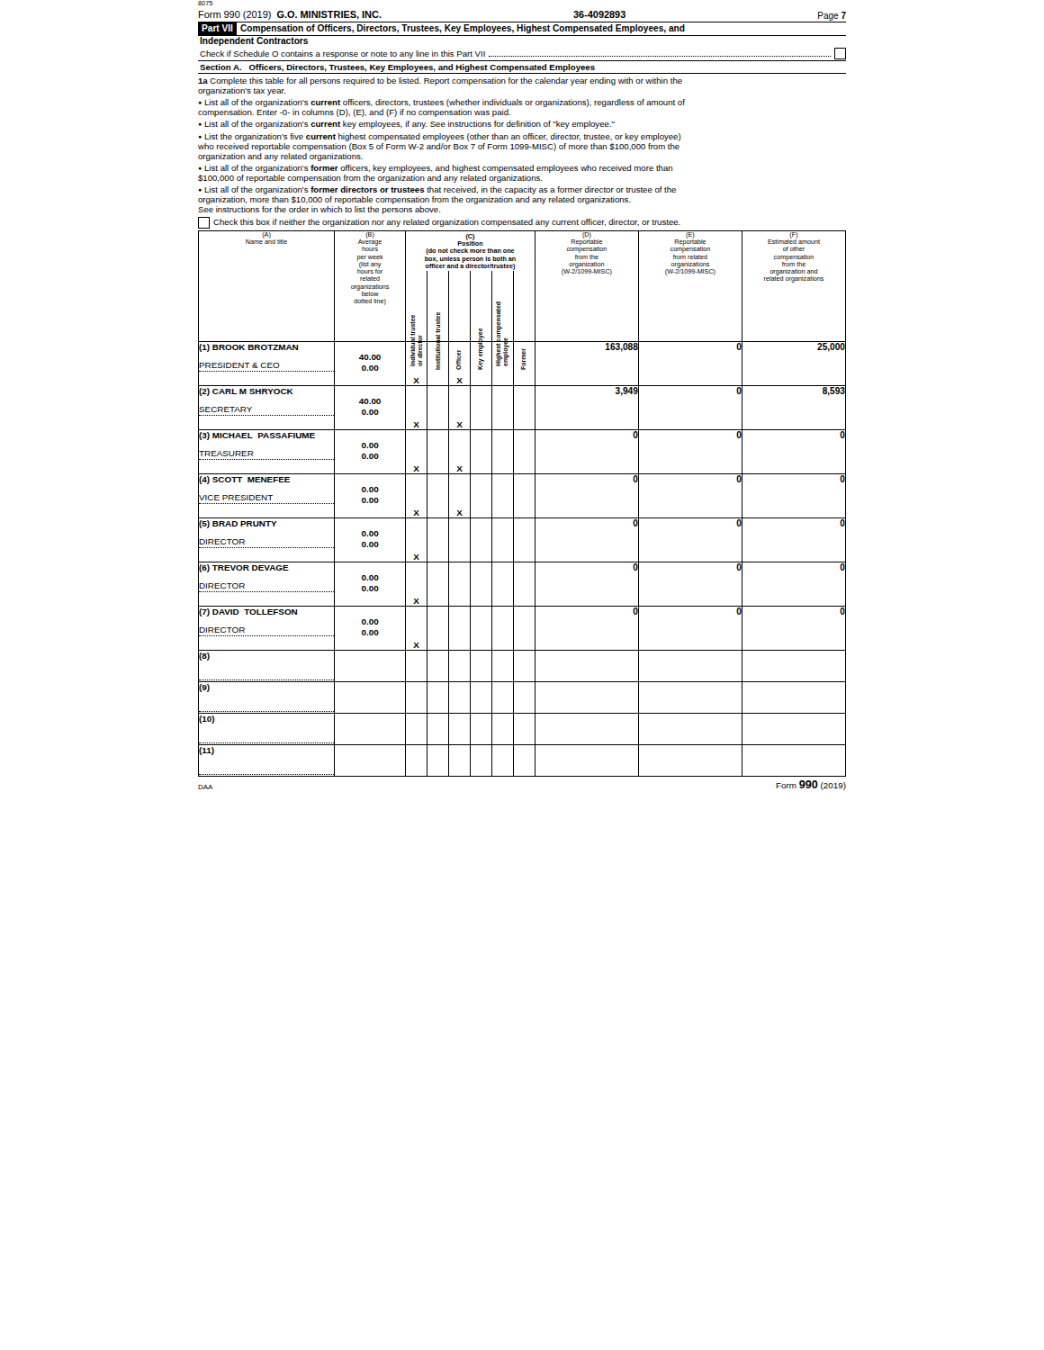8075
Form 990 (2019) G.O. MINISTRIES, INC.
36-4092893
Page 7
Part VII
Compensation of Officers, Directors, Trustees, Key Employees, Highest Compensated Employees, and
Independent Contractors
Check if Schedule O contains a response or note to any line in this Part VII
Section A.
Officers, Directors, Trustees, Key Employees, and Highest Compensated Employees
1a Complete this table for all persons required to be listed. Report compensation for the calendar year ending with or within the
organization's tax year.
List all of the organization's current officers, directors, trustees (whether individuals or organizations), regardless of amount of
compensation. Enter -0- in columns (D), (E), and (F) if no compensation was paid.
List all of the organization's current key employees, if any. See instructions for definition of "key employee."
List the organization's five current highest compensated employees (other than an officer, director, trustee, or key employee)
who received reportable compensation (Box 5 of Form W-2 and/or Box 7 of Form 1099-MISC) of more than $100,000 from the
organization and any related organizations.
List all of the organization's former officers, key employees, and highest compensated employees who received more than
$100,000 of reportable compensation from the organization and any related organizations.
List all of the organization's former directors or trustees that received, in the capacity as a former director or trustee of the
organization, more than $10,000 of reportable compensation from the organization and any related organizations.
See instructions for the order in which to list the persons above.
Check this box if neither the organization nor any related organization compensated any current officer, director, or trustee.
| (A) Name and title | (B) Average hours per week (list any hours for related organizations below dotted line) | (C) Position (do not check more than one box, unless person is both an officer and a director/trustee) Individual trustee or director Institutional trustee Officer Key employee Highest compensated employee Former | (D) Reportable compensation from the organization (W-2/1099-MISC) | (E) Reportable compensation from related organizations (W-2/1099-MISC) | (F) Estimated amount of other compensation from the organization and related organizations |
| --- | --- | --- | --- | --- | --- |
| (1) BROOK BROTZMAN PRESIDENT & CEO | 40.00 0.00 | X X | 163,088 | 0 | 25,000 |
| (2) CARL M SHRYOCK SECRETARY | 40.00 0.00 | X X | 3,949 | 0 | 8,593 |
| (3) MICHAEL PASSAFIUME TREASURER | 0.00 0.00 | X X | 0 | 0 | 0 |
| (4) SCOTT MENEFEE VICE PRESIDENT | 0.00 0.00 | X X | 0 | 0 | 0 |
| (5) BRAD PRUNTY DIRECTOR | 0.00 0.00 | X | 0 | 0 | 0 |
| (6) TREVOR DEVAGE DIRECTOR | 0.00 0.00 | X | 0 | 0 | 0 |
| (7) DAVID TOLLEFSON DIRECTOR | 0.00 0.00 | X | 0 | 0 | 0 |
| (8) | | | | | |
| (9) | | | | | |
| (10) | | | | | |
| (11) | | | | | |
DAA
Form 990 (2019)